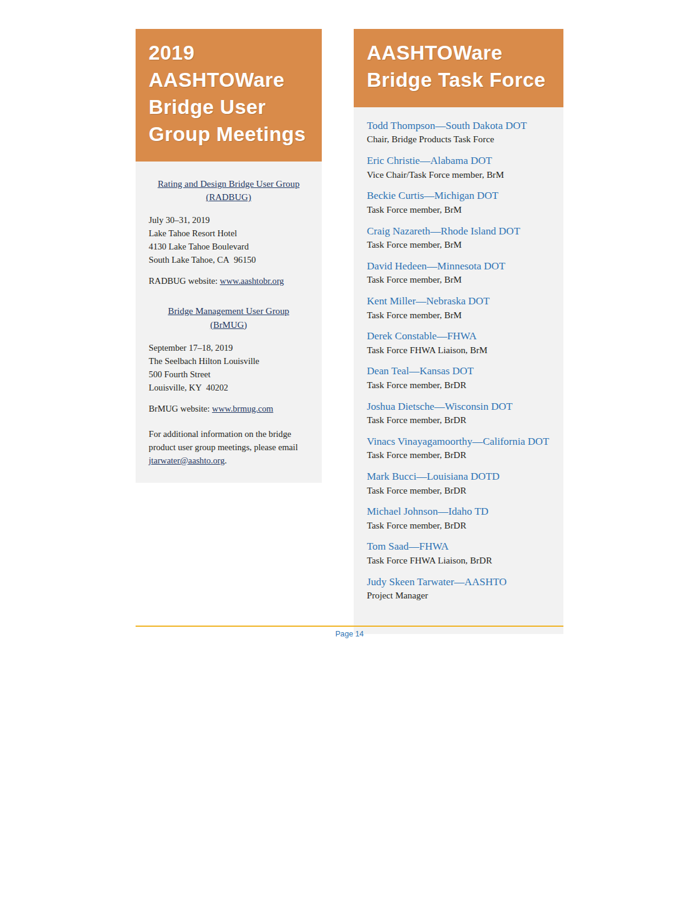2019 AASHTOWare Bridge User Group Meetings
Rating and Design Bridge User Group (RADBUG)
July 30–31, 2019
Lake Tahoe Resort Hotel
4130 Lake Tahoe Boulevard
South Lake Tahoe, CA 96150
RADBUG website: www.aashtobr.org
Bridge Management User Group (BrMUG)
September 17–18, 2019
The Seelbach Hilton Louisville
500 Fourth Street
Louisville, KY 40202
BrMUG website: www.brmug.com
For additional information on the bridge product user group meetings, please email jtarwater@aashto.org.
AASHTOWare Bridge Task Force
Todd Thompson—South Dakota DOT
Chair, Bridge Products Task Force
Eric Christie—Alabama DOT
Vice Chair/Task Force member, BrM
Beckie Curtis—Michigan DOT
Task Force member, BrM
Craig Nazareth—Rhode Island DOT
Task Force member, BrM
David Hedeen—Minnesota DOT
Task Force member, BrM
Kent Miller—Nebraska DOT
Task Force member, BrM
Derek Constable—FHWA
Task Force FHWA Liaison, BrM
Dean Teal—Kansas DOT
Task Force member, BrDR
Joshua Dietsche—Wisconsin DOT
Task Force member, BrDR
Vinacs Vinayagamoorthy—California DOT
Task Force member, BrDR
Mark Bucci—Louisiana DOTD
Task Force member, BrDR
Michael Johnson—Idaho TD
Task Force member, BrDR
Tom Saad—FHWA
Task Force FHWA Liaison, BrDR
Judy Skeen Tarwater—AASHTO
Project Manager
Page 14